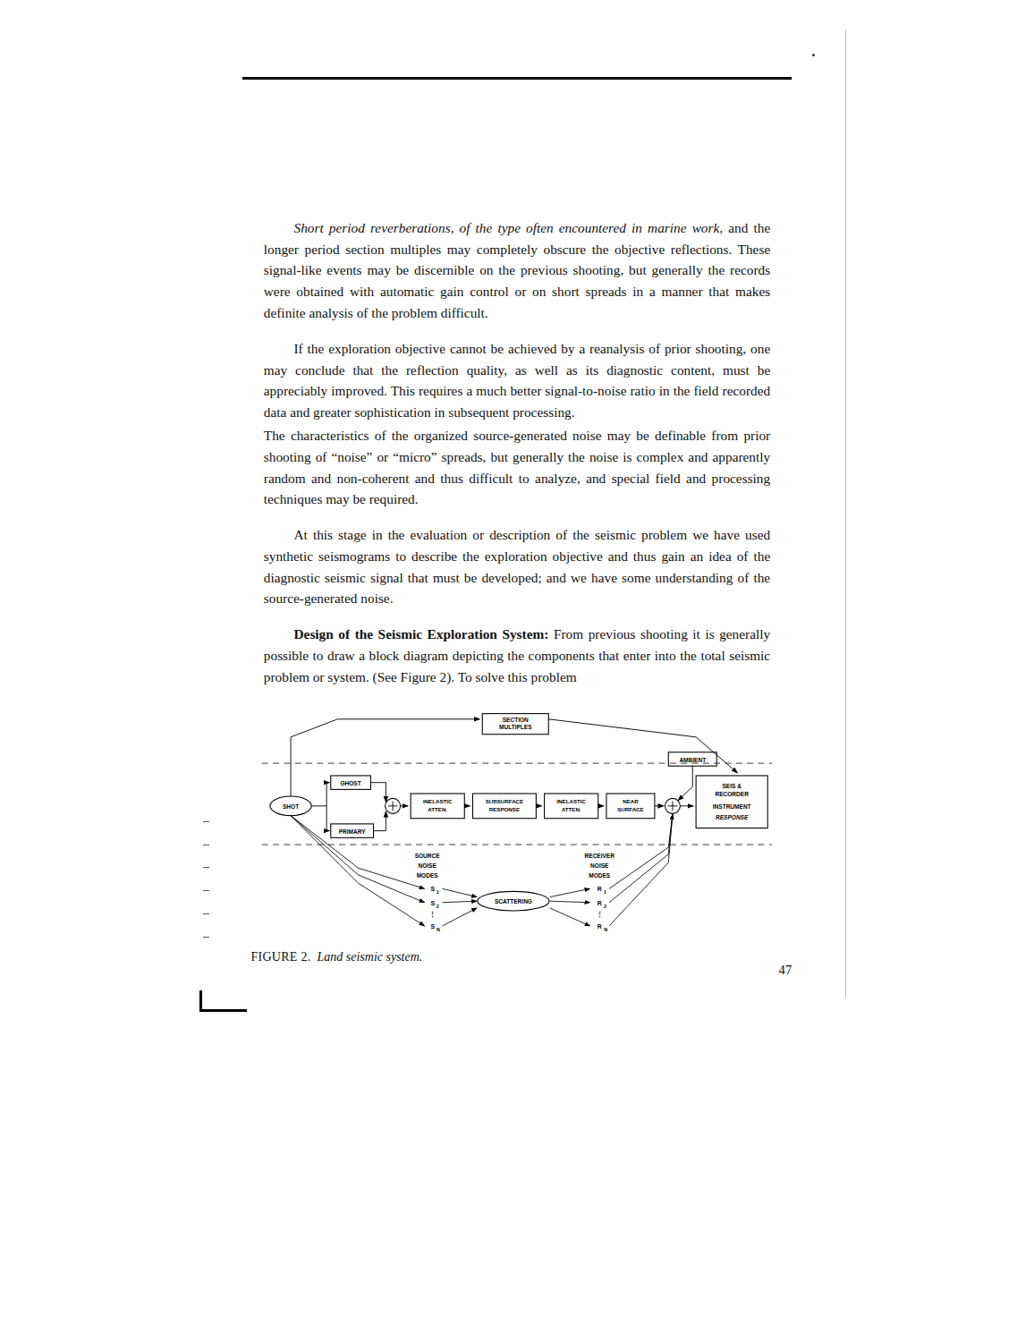Short period reverberations, of the type often encountered in marine work, and the longer period section multiples may completely obscure the objective reflections. These signal-like events may be discernible on the previous shooting, but generally the records were obtained with automatic gain control or on short spreads in a manner that makes definite analysis of the problem difficult.
If the exploration objective cannot be achieved by a reanalysis of prior shooting, one may conclude that the reflection quality, as well as its diagnostic content, must be appreciably improved. This requires a much better signal-to-noise ratio in the field recorded data and greater sophistication in subsequent processing.
The characteristics of the organized source-generated noise may be definable from prior shooting of “noise” or “micro” spreads, but generally the noise is complex and apparently random and non-coherent and thus difficult to analyze, and special field and processing techniques may be required.
At this stage in the evaluation or description of the seismic problem we have used synthetic seismograms to describe the exploration objective and thus gain an idea of the diagnostic seismic signal that must be developed; and we have some understanding of the source-generated noise.
Design of the Seismic Exploration System: From previous shooting it is generally possible to draw a block diagram depicting the components that enter into the total seismic problem or system. (See Figure 2). To solve this problem
SECTION MULTIPLES AMBIENT SHOT GHOST PRIMARY INELASTIC ATTEN. SUBSURFACE RESPONSE INELASTIC ATTEN. NEAR SURFACE SEIS & RECORDER INSTRUMENT RESPONSE SOURCE NOISE MODES RECEIVER NOISE MODES SCATTERING S 1 S 2 S N ⋮ R 1 R 2 R N ⋮
FIGURE 2. Land seismic system.
47